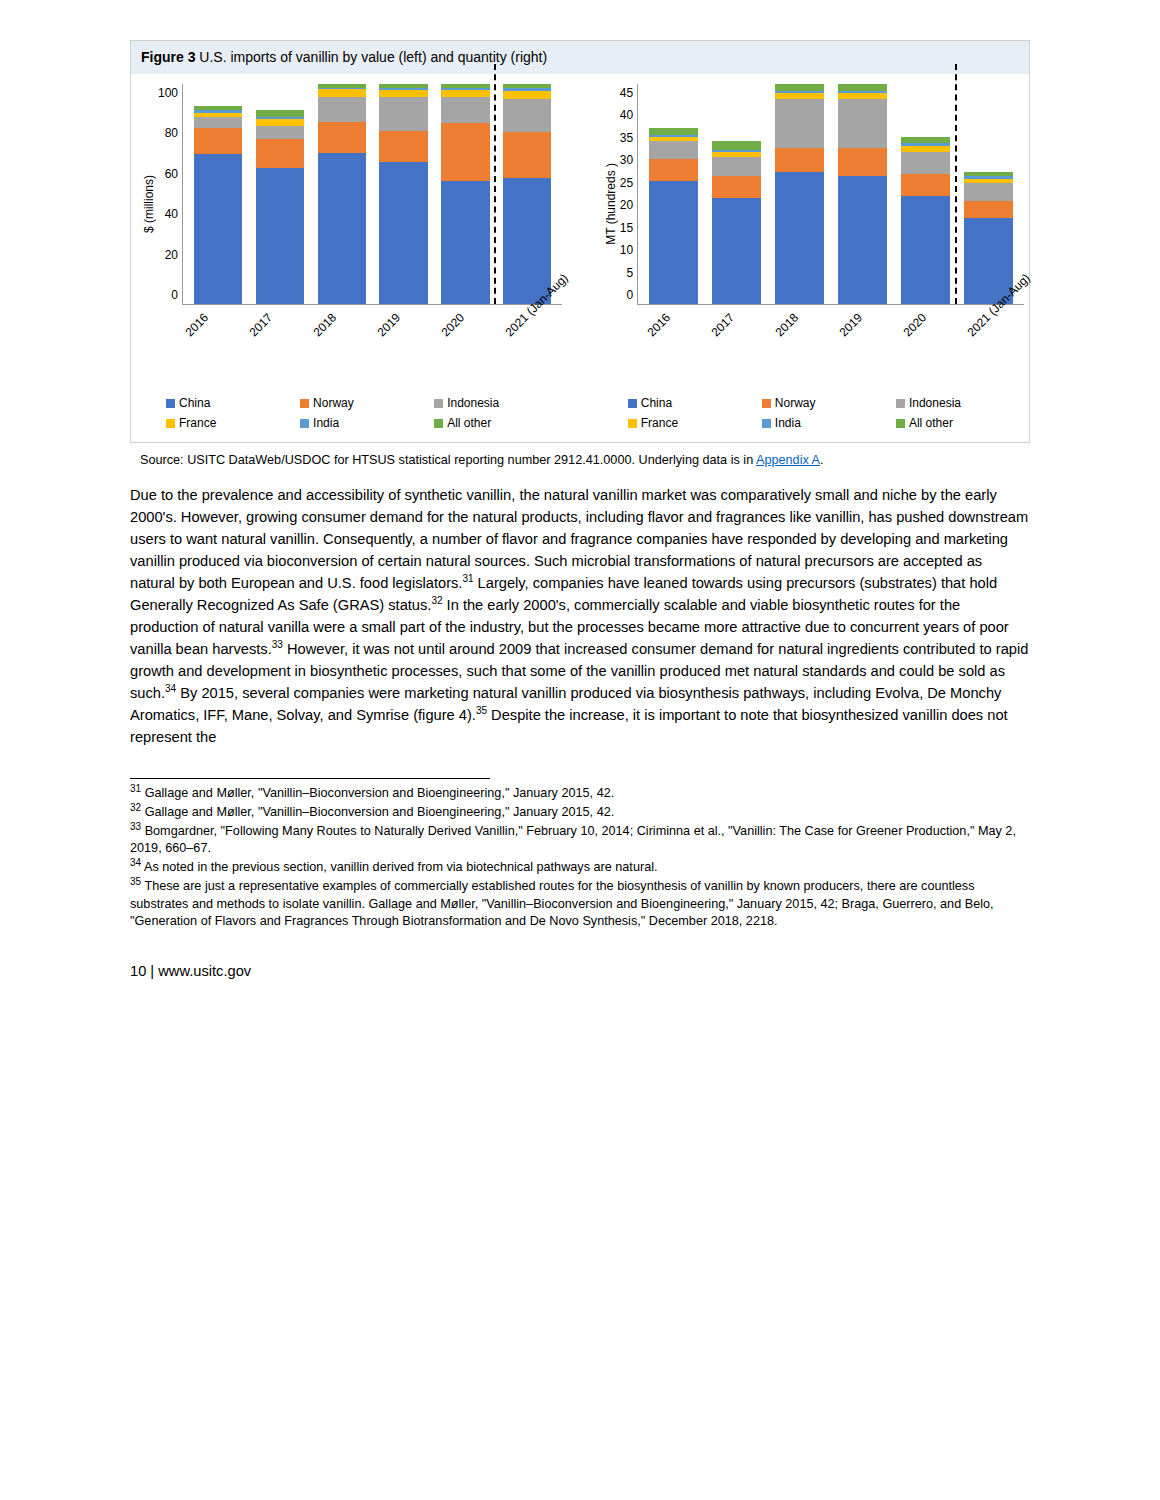Figure 3 U.S. imports of vanillin by value (left) and quantity (right)
$ (millions)
100 80 60 40 20 0
2016 2017 2018 2019 2020 2021 (Jan-Aug)
China
Norway
Indonesia
France
India
All other
MT (hundreds )
45 40 35 30 25 20 15 10 5 0
2016 2017 2018 2019 2020 2021 (Jan-Aug)
China
Norway
Indonesia
France
India
All other
Source: USITC DataWeb/USDOC for HTSUS statistical reporting number 2912.41.0000. Underlying data is in Appendix A.
Due to the prevalence and accessibility of synthetic vanillin, the natural vanillin market was comparatively small and niche by the early 2000's. However, growing consumer demand for the natural products, including flavor and fragrances like vanillin, has pushed downstream users to want natural vanillin. Consequently, a number of flavor and fragrance companies have responded by developing and marketing vanillin produced via bioconversion of certain natural sources. Such microbial transformations of natural precursors are accepted as natural by both European and U.S. food legislators.31 Largely, companies have leaned towards using precursors (substrates) that hold Generally Recognized As Safe (GRAS) status.32 In the early 2000's, commercially scalable and viable biosynthetic routes for the production of natural vanilla were a small part of the industry, but the processes became more attractive due to concurrent years of poor vanilla bean harvests.33 However, it was not until around 2009 that increased consumer demand for natural ingredients contributed to rapid growth and development in biosynthetic processes, such that some of the vanillin produced met natural standards and could be sold as such.34 By 2015, several companies were marketing natural vanillin produced via biosynthesis pathways, including Evolva, De Monchy Aromatics, IFF, Mane, Solvay, and Symrise (figure 4).35 Despite the increase, it is important to note that biosynthesized vanillin does not represent the
31 Gallage and Møller, "Vanillin–Bioconversion and Bioengineering," January 2015, 42.
32 Gallage and Møller, "Vanillin–Bioconversion and Bioengineering," January 2015, 42.
33 Bomgardner, "Following Many Routes to Naturally Derived Vanillin," February 10, 2014; Ciriminna et al., "Vanillin: The Case for Greener Production," May 2, 2019, 660–67.
34 As noted in the previous section, vanillin derived from via biotechnical pathways are natural.
35 These are just a representative examples of commercially established routes for the biosynthesis of vanillin by known producers, there are countless substrates and methods to isolate vanillin. Gallage and Møller, "Vanillin–Bioconversion and Bioengineering," January 2015, 42; Braga, Guerrero, and Belo, "Generation of Flavors and Fragrances Through Biotransformation and De Novo Synthesis," December 2018, 2218.
10 | www.usitc.gov